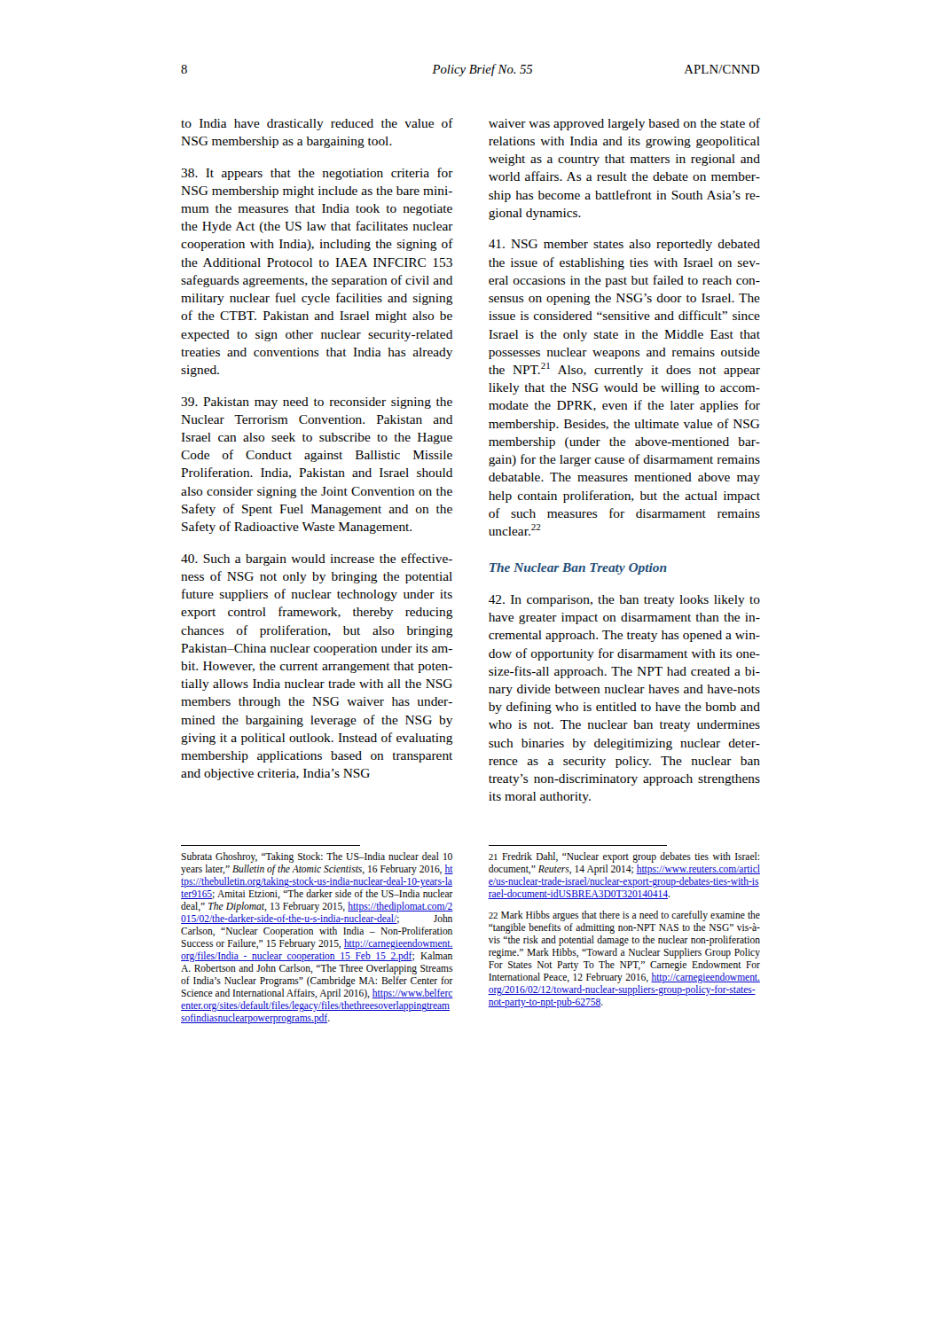8
Policy Brief No. 55
APLN/CNND
to India have drastically reduced the value of NSG membership as a bargaining tool.
38. It appears that the negotiation criteria for NSG membership might include as the bare minimum the measures that India took to negotiate the Hyde Act (the US law that facilitates nuclear cooperation with India), including the signing of the Additional Protocol to IAEA INFCIRC 153 safeguards agreements, the separation of civil and military nuclear fuel cycle facilities and signing of the CTBT. Pakistan and Israel might also be expected to sign other nuclear security-related treaties and conventions that India has already signed.
39. Pakistan may need to reconsider signing the Nuclear Terrorism Convention. Pakistan and Israel can also seek to subscribe to the Hague Code of Conduct against Ballistic Missile Proliferation. India, Pakistan and Israel should also consider signing the Joint Convention on the Safety of Spent Fuel Management and on the Safety of Radioactive Waste Management.
40. Such a bargain would increase the effectiveness of NSG not only by bringing the potential future suppliers of nuclear technology under its export control framework, thereby reducing chances of proliferation, but also bringing Pakistan–China nuclear cooperation under its ambit. However, the current arrangement that potentially allows India nuclear trade with all the NSG members through the NSG waiver has undermined the bargaining leverage of the NSG by giving it a political outlook. Instead of evaluating membership applications based on transparent and objective criteria, India’s NSG
waiver was approved largely based on the state of relations with India and its growing geopolitical weight as a country that matters in regional and world affairs. As a result the debate on membership has become a battlefront in South Asia’s regional dynamics.
41. NSG member states also reportedly debated the issue of establishing ties with Israel on several occasions in the past but failed to reach consensus on opening the NSG’s door to Israel. The issue is considered “sensitive and difficult” since Israel is the only state in the Middle East that possesses nuclear weapons and remains outside the NPT.21 Also, currently it does not appear likely that the NSG would be willing to accommodate the DPRK, even if the later applies for membership. Besides, the ultimate value of NSG membership (under the above-mentioned bargain) for the larger cause of disarmament remains debatable. The measures mentioned above may help contain proliferation, but the actual impact of such measures for disarmament remains unclear.22
The Nuclear Ban Treaty Option
42. In comparison, the ban treaty looks likely to have greater impact on disarmament than the incremental approach. The treaty has opened a window of opportunity for disarmament with its one-size-fits-all approach. The NPT had created a binary divide between nuclear haves and have-nots by defining who is entitled to have the bomb and who is not. The nuclear ban treaty undermines such binaries by delegitimizing nuclear deterrence as a security policy. The nuclear ban treaty’s non-discriminatory approach strengthens its moral authority.
Subrata Ghoshroy, “Taking Stock: The US–India nuclear deal 10 years later,” Bulletin of the Atomic Scientists, 16 February 2016, https://thebulletin.org/taking-stock-us-india-nuclear-deal-10-years-later9165; Amitai Etzioni, “The darker side of the US–India nuclear deal,” The Diplomat, 13 February 2015, https://thediplomat.com/2015/02/the-darker-side-of-the-u-s-india-nuclear-deal/; John Carlson, “Nuclear Cooperation with India – Non-Proliferation Success or Failure,” 15 February 2015, http://carnegieendowment.org/files/India_-_nuclear_cooperation_15_Feb_15_2.pdf; Kalman A. Robertson and John Carlson, “The Three Overlapping Streams of India’s Nuclear Programs” (Cambridge MA: Belfer Center for Science and International Affairs, April 2016), https://www.belfercenter.org/sites/default/files/legacy/files/thethreesoverlappingtreamsofindiasnuclearpowerprograms.pdf.
21 Fredrik Dahl, “Nuclear export group debates ties with Israel: document,” Reuters, 14 April 2014; https://www.reuters.com/article/us-nuclear-trade-israel/nuclear-export-group-debates-ties-with-israel-document-idUSBREA3D0T320140414.
22 Mark Hibbs argues that there is a need to carefully examine the “tangible benefits of admitting non-NPT NAS to the NSG” vis-à-vis “the risk and potential damage to the nuclear non-proliferation regime.” Mark Hibbs, “Toward a Nuclear Suppliers Group Policy For States Not Party To The NPT,” Carnegie Endowment For International Peace, 12 February 2016, http://carnegieendowment.org/2016/02/12/toward-nuclear-suppliers-group-policy-for-states-not-party-to-npt-pub-62758.